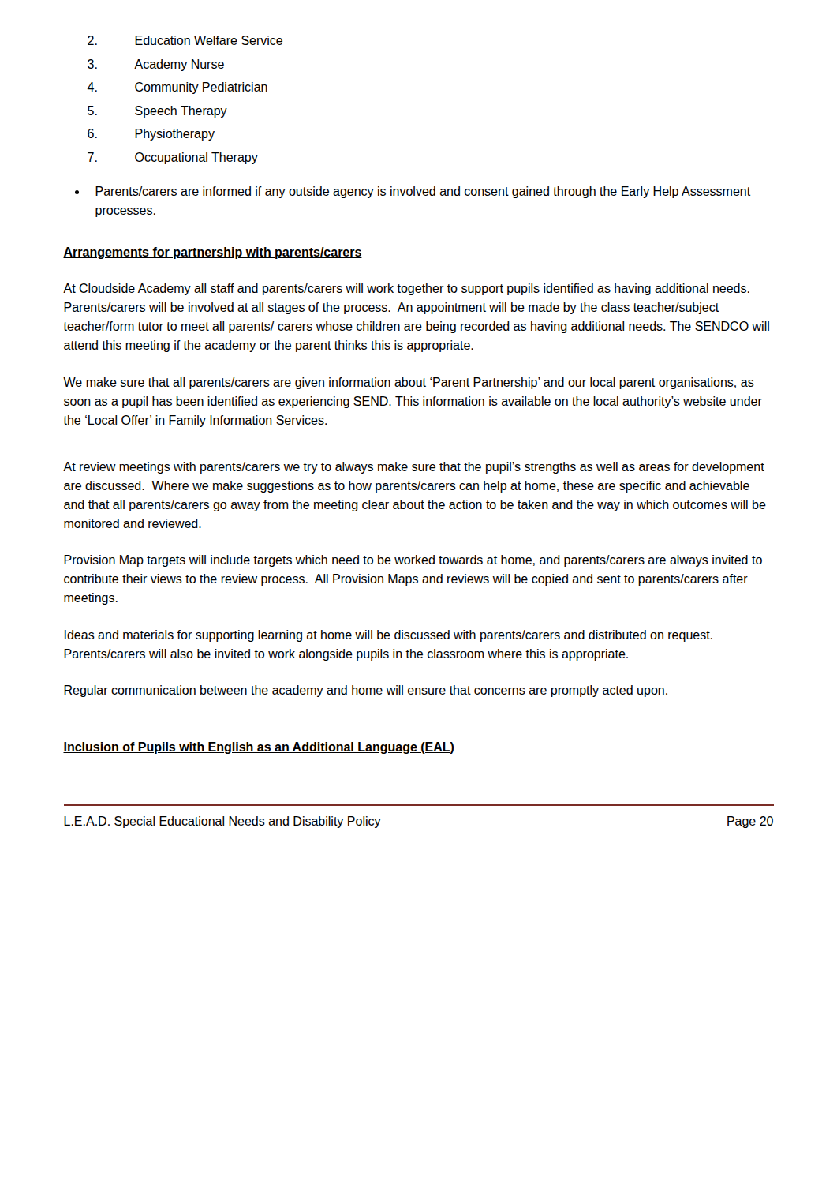Education Welfare Service
Academy Nurse
Community Pediatrician
Speech Therapy
Physiotherapy
Occupational Therapy
Parents/carers are informed if any outside agency is involved and consent gained through the Early Help Assessment processes.
Arrangements for partnership with parents/carers
At Cloudside Academy all staff and parents/carers will work together to support pupils identified as having additional needs. Parents/carers will be involved at all stages of the process. An appointment will be made by the class teacher/subject teacher/form tutor to meet all parents/ carers whose children are being recorded as having additional needs. The SENDCO will attend this meeting if the academy or the parent thinks this is appropriate.
We make sure that all parents/carers are given information about ‘Parent Partnership’ and our local parent organisations, as soon as a pupil has been identified as experiencing SEND. This information is available on the local authority’s website under the ‘Local Offer’ in Family Information Services.
At review meetings with parents/carers we try to always make sure that the pupil’s strengths as well as areas for development are discussed. Where we make suggestions as to how parents/carers can help at home, these are specific and achievable and that all parents/carers go away from the meeting clear about the action to be taken and the way in which outcomes will be monitored and reviewed.
Provision Map targets will include targets which need to be worked towards at home, and parents/carers are always invited to contribute their views to the review process. All Provision Maps and reviews will be copied and sent to parents/carers after meetings.
Ideas and materials for supporting learning at home will be discussed with parents/carers and distributed on request. Parents/carers will also be invited to work alongside pupils in the classroom where this is appropriate.
Regular communication between the academy and home will ensure that concerns are promptly acted upon.
Inclusion of Pupils with English as an Additional Language (EAL)
L.E.A.D. Special Educational Needs and Disability Policy Page 20